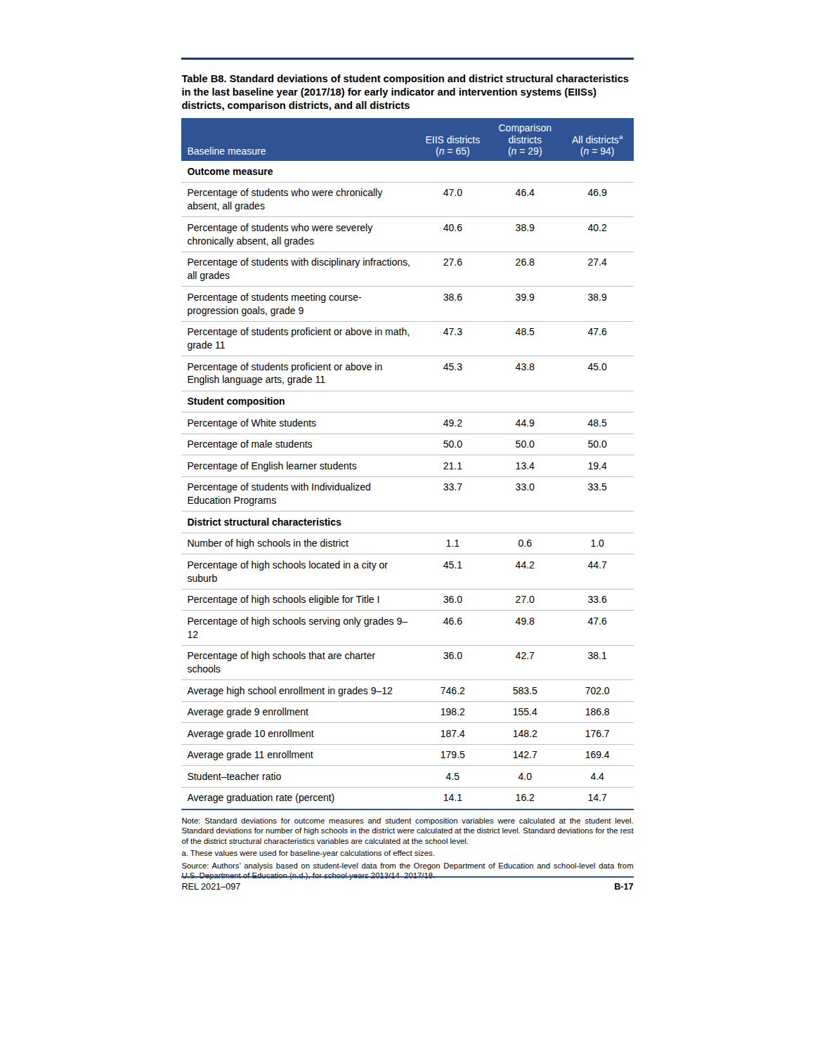Table B8. Standard deviations of student composition and district structural characteristics in the last baseline year (2017/18) for early indicator and intervention systems (EIISs) districts, comparison districts, and all districts
| Baseline measure | EIIS districts ( n = 65) | Comparison districts ( n = 29) | All districts a ( n = 94) |
| --- | --- | --- | --- |
| Outcome measure | | | |
| Percentage of students who were chronically absent, all grades | 47.0 | 46.4 | 46.9 |
| Percentage of students who were severely chronically absent, all grades | 40.6 | 38.9 | 40.2 |
| Percentage of students with disciplinary infractions, all grades | 27.6 | 26.8 | 27.4 |
| Percentage of students meeting course-progression goals, grade 9 | 38.6 | 39.9 | 38.9 |
| Percentage of students proficient or above in math, grade 11 | 47.3 | 48.5 | 47.6 |
| Percentage of students proficient or above in English language arts, grade 11 | 45.3 | 43.8 | 45.0 |
| Student composition | | | |
| Percentage of White students | 49.2 | 44.9 | 48.5 |
| Percentage of male students | 50.0 | 50.0 | 50.0 |
| Percentage of English learner students | 21.1 | 13.4 | 19.4 |
| Percentage of students with Individualized Education Programs | 33.7 | 33.0 | 33.5 |
| District structural characteristics | | | |
| Number of high schools in the district | 1.1 | 0.6 | 1.0 |
| Percentage of high schools located in a city or suburb | 45.1 | 44.2 | 44.7 |
| Percentage of high schools eligible for Title I | 36.0 | 27.0 | 33.6 |
| Percentage of high schools serving only grades 9–12 | 46.6 | 49.8 | 47.6 |
| Percentage of high schools that are charter schools | 36.0 | 42.7 | 38.1 |
| Average high school enrollment in grades 9–12 | 746.2 | 583.5 | 702.0 |
| Average grade 9 enrollment | 198.2 | 155.4 | 186.8 |
| Average grade 10 enrollment | 187.4 | 148.2 | 176.7 |
| Average grade 11 enrollment | 179.5 | 142.7 | 169.4 |
| Student–teacher ratio | 4.5 | 4.0 | 4.4 |
| Average graduation rate (percent) | 14.1 | 16.2 | 14.7 |
Note: Standard deviations for outcome measures and student composition variables were calculated at the student level. Standard deviations for number of high schools in the district were calculated at the district level. Standard deviations for the rest of the district structural characteristics variables are calculated at the school level.
a. These values were used for baseline-year calculations of effect sizes.
Source: Authors’ analysis based on student-level data from the Oregon Department of Education and school-level data from U.S. Department of Education (n.d.), for school years 2013/14–2017/18.
REL 2021–097
B-17